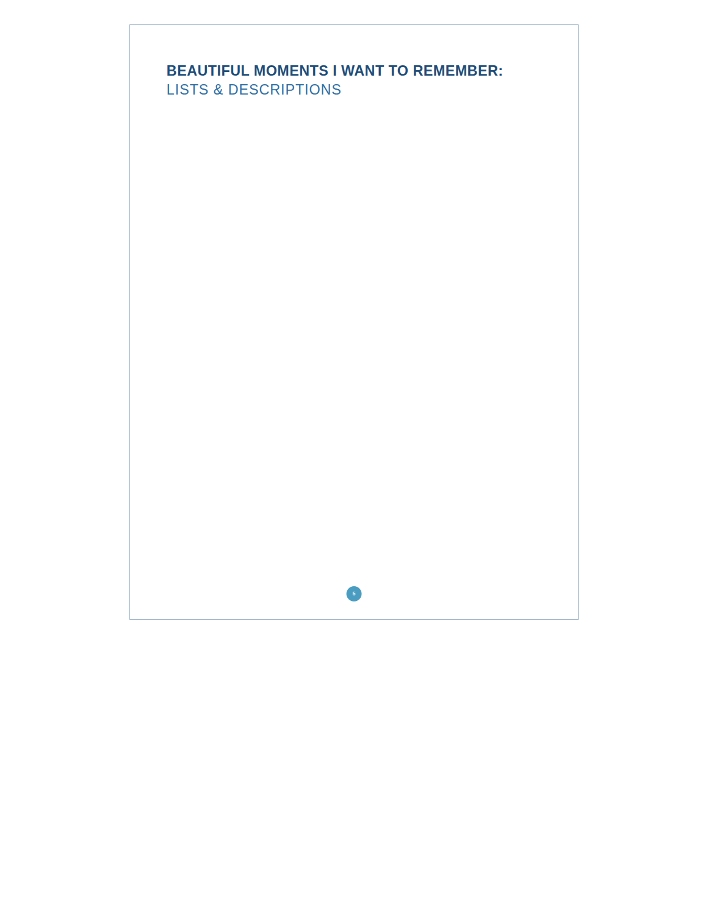Beautiful Moments I Want to Remember: Lists & Descriptions
5